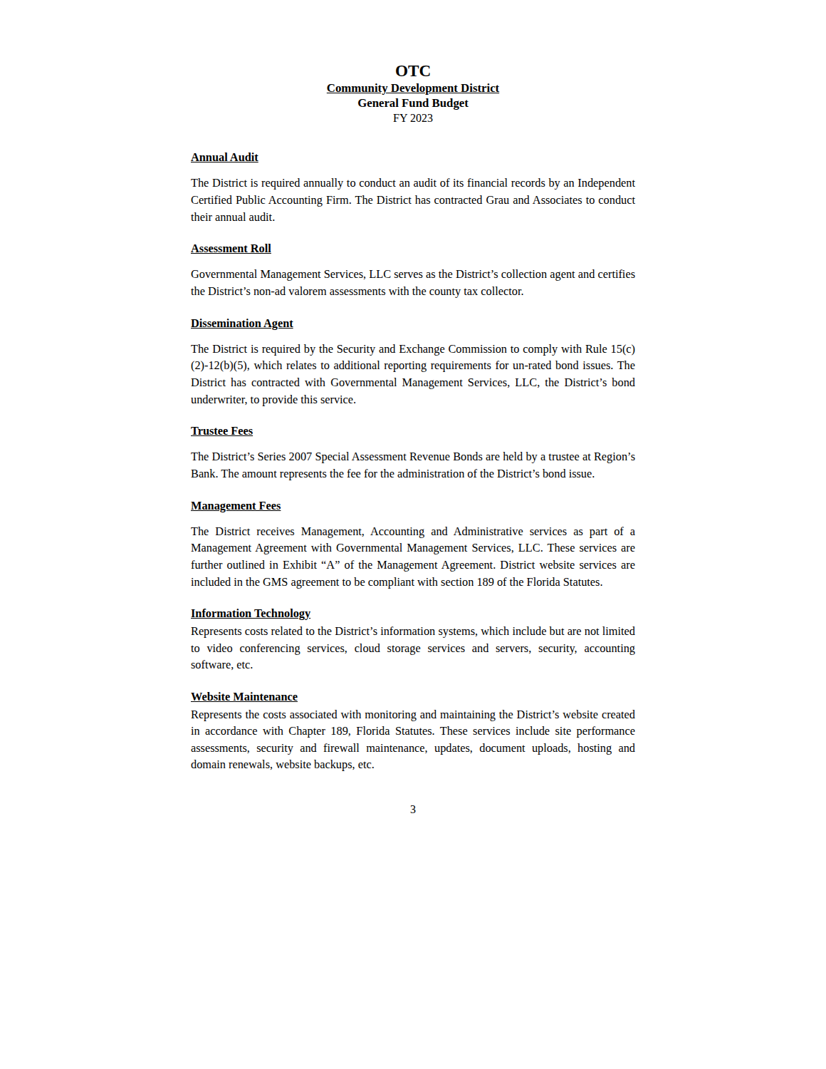OTC
Community Development District
General Fund Budget
FY 2023
Annual Audit
The District is required annually to conduct an audit of its financial records by an Independent Certified Public Accounting Firm. The District has contracted Grau and Associates to conduct their annual audit.
Assessment Roll
Governmental Management Services, LLC serves as the District’s collection agent and certifies the District’s non-ad valorem assessments with the county tax collector.
Dissemination Agent
The District is required by the Security and Exchange Commission to comply with Rule 15(c)(2)-12(b)(5), which relates to additional reporting requirements for un-rated bond issues. The District has contracted with Governmental Management Services, LLC, the District’s bond underwriter, to provide this service.
Trustee Fees
The District’s Series 2007 Special Assessment Revenue Bonds are held by a trustee at Region’s Bank. The amount represents the fee for the administration of the District’s bond issue.
Management Fees
The District receives Management, Accounting and Administrative services as part of a Management Agreement with Governmental Management Services, LLC. These services are further outlined in Exhibit “A” of the Management Agreement. District website services are included in the GMS agreement to be compliant with section 189 of the Florida Statutes.
Information Technology
Represents costs related to the District’s information systems, which include but are not limited to video conferencing services, cloud storage services and servers, security, accounting software, etc.
Website Maintenance
Represents the costs associated with monitoring and maintaining the District’s website created in accordance with Chapter 189, Florida Statutes. These services include site performance assessments, security and firewall maintenance, updates, document uploads, hosting and domain renewals, website backups, etc.
3